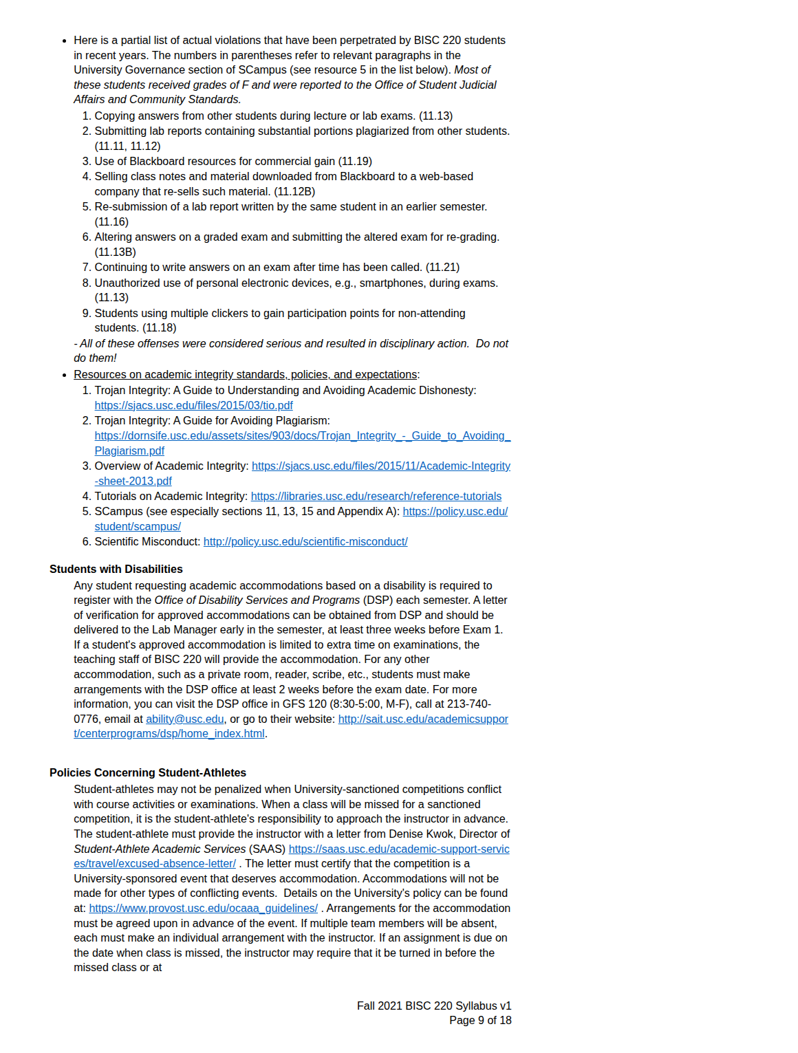Here is a partial list of actual violations that have been perpetrated by BISC 220 students in recent years. The numbers in parentheses refer to relevant paragraphs in the University Governance section of SCampus (see resource 5 in the list below). Most of these students received grades of F and were reported to the Office of Student Judicial Affairs and Community Standards.
Copying answers from other students during lecture or lab exams. (11.13)
Submitting lab reports containing substantial portions plagiarized from other students. (11.11, 11.12)
Use of Blackboard resources for commercial gain (11.19)
Selling class notes and material downloaded from Blackboard to a web-based company that re-sells such material. (11.12B)
Re-submission of a lab report written by the same student in an earlier semester. (11.16)
Altering answers on a graded exam and submitting the altered exam for re-grading. (11.13B)
Continuing to write answers on an exam after time has been called. (11.21)
Unauthorized use of personal electronic devices, e.g., smartphones, during exams. (11.13)
Students using multiple clickers to gain participation points for non-attending students. (11.18)
- All of these offenses were considered serious and resulted in disciplinary action. Do not do them!
Resources on academic integrity standards, policies, and expectations:
Trojan Integrity: A Guide to Understanding and Avoiding Academic Dishonesty:
https://sjacs.usc.edu/files/2015/03/tio.pdf
Trojan Integrity: A Guide for Avoiding Plagiarism:
https://dornsife.usc.edu/assets/sites/903/docs/Trojan_Integrity_-_Guide_to_Avoiding_Plagiarism.pdf
Overview of Academic Integrity: https://sjacs.usc.edu/files/2015/11/Academic-Integrity-sheet-2013.pdf
Tutorials on Academic Integrity: https://libraries.usc.edu/research/reference-tutorials
SCampus (see especially sections 11, 13, 15 and Appendix A): https://policy.usc.edu/student/scampus/
Scientific Misconduct: http://policy.usc.edu/scientific-misconduct/
Students with Disabilities
Any student requesting academic accommodations based on a disability is required to register with the Office of Disability Services and Programs (DSP) each semester. A letter of verification for approved accommodations can be obtained from DSP and should be delivered to the Lab Manager early in the semester, at least three weeks before Exam 1. If a student's approved accommodation is limited to extra time on examinations, the teaching staff of BISC 220 will provide the accommodation. For any other accommodation, such as a private room, reader, scribe, etc., students must make arrangements with the DSP office at least 2 weeks before the exam date. For more information, you can visit the DSP office in GFS 120 (8:30-5:00, M-F), call at 213-740-0776, email at ability@usc.edu, or go to their website: http://sait.usc.edu/academicsupport/centerprograms/dsp/home_index.html.
Policies Concerning Student-Athletes
Student-athletes may not be penalized when University-sanctioned competitions conflict with course activities or examinations. When a class will be missed for a sanctioned competition, it is the student-athlete's responsibility to approach the instructor in advance. The student-athlete must provide the instructor with a letter from Denise Kwok, Director of Student-Athlete Academic Services (SAAS) https://saas.usc.edu/academic-support-services/travel/excused-absence-letter/ . The letter must certify that the competition is a University-sponsored event that deserves accommodation. Accommodations will not be made for other types of conflicting events. Details on the University's policy can be found at: https://www.provost.usc.edu/ocaaa_guidelines/ . Arrangements for the accommodation must be agreed upon in advance of the event. If multiple team members will be absent, each must make an individual arrangement with the instructor. If an assignment is due on the date when class is missed, the instructor may require that it be turned in before the missed class or at
Fall 2021 BISC 220 Syllabus v1
Page 9 of 18